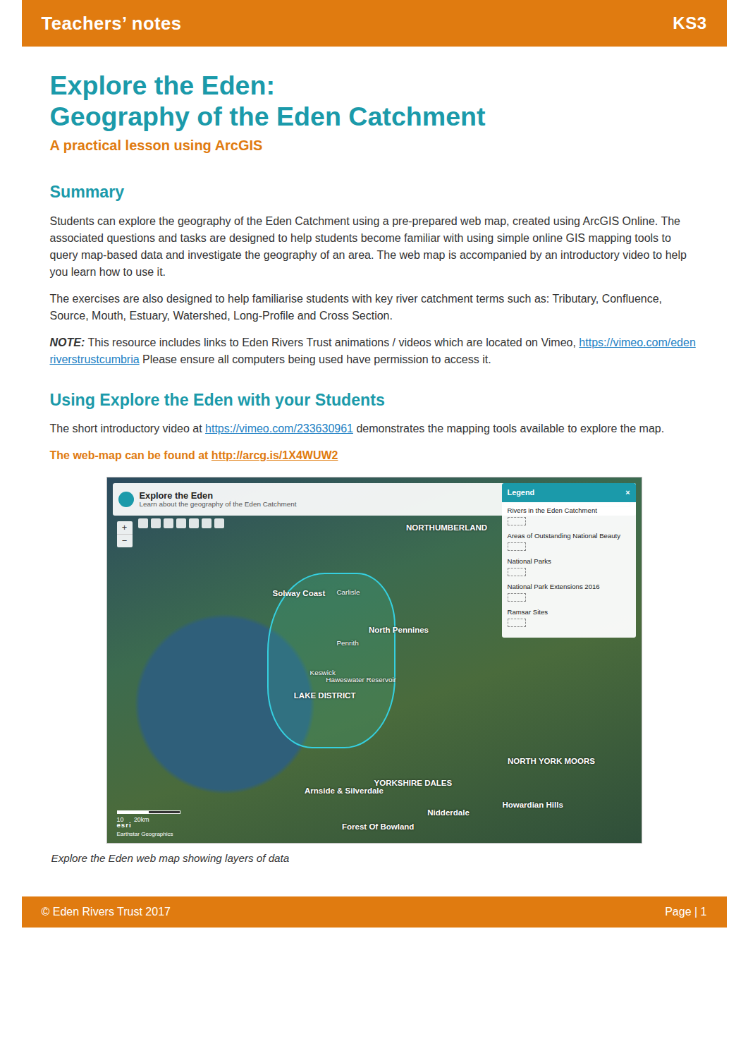Teachers’ notes KS3
Explore the Eden:Geography of the Eden Catchment
A practical lesson using ArcGIS
Summary
Students can explore the geography of the Eden Catchment using a pre-prepared web map, created using ArcGIS Online. The associated questions and tasks are designed to help students become familiar with using simple online GIS mapping tools to query map-based data and investigate the geography of an area. The web map is accompanied by an introductory video to help you learn how to use it.
The exercises are also designed to help familiarise students with key river catchment terms such as: Tributary, Confluence, Source, Mouth, Estuary, Watershed, Long-Profile and Cross Section.
NOTE: This resource includes links to Eden Rivers Trust animations / videos which are located on Vimeo, https://vimeo.com/edenriverstrustcumbria Please ensure all computers being used have permission to access it.
Using Explore the Eden with your Students
The short introductory video at https://vimeo.com/233630961 demonstrates the mapping tools available to explore the map.
The web-map can be found at http://arcg.is/1X4WUW2
Explore the Eden Learn about the geography of the Eden Catchment Find address or place
+
−
Legend×
Rivers in the Eden Catchment
Areas of Outstanding National Beauty
National Parks
National Park Extensions 2016
Ramsar Sites
NORTHUMBERLAND Solway Coast Carlisle North Pennines Penrith Keswick Haweswater Reservoir LAKE DISTRICT NORTH YORK MOORS YORKSHIRE DALES Arnside & Silverdale Howardian Hills Nidderdale Forest Of Bowland
10 20km
esriEarthstar Geographics
Explore the Eden web map showing layers of data
© Eden Rivers Trust 2017 Page | 1